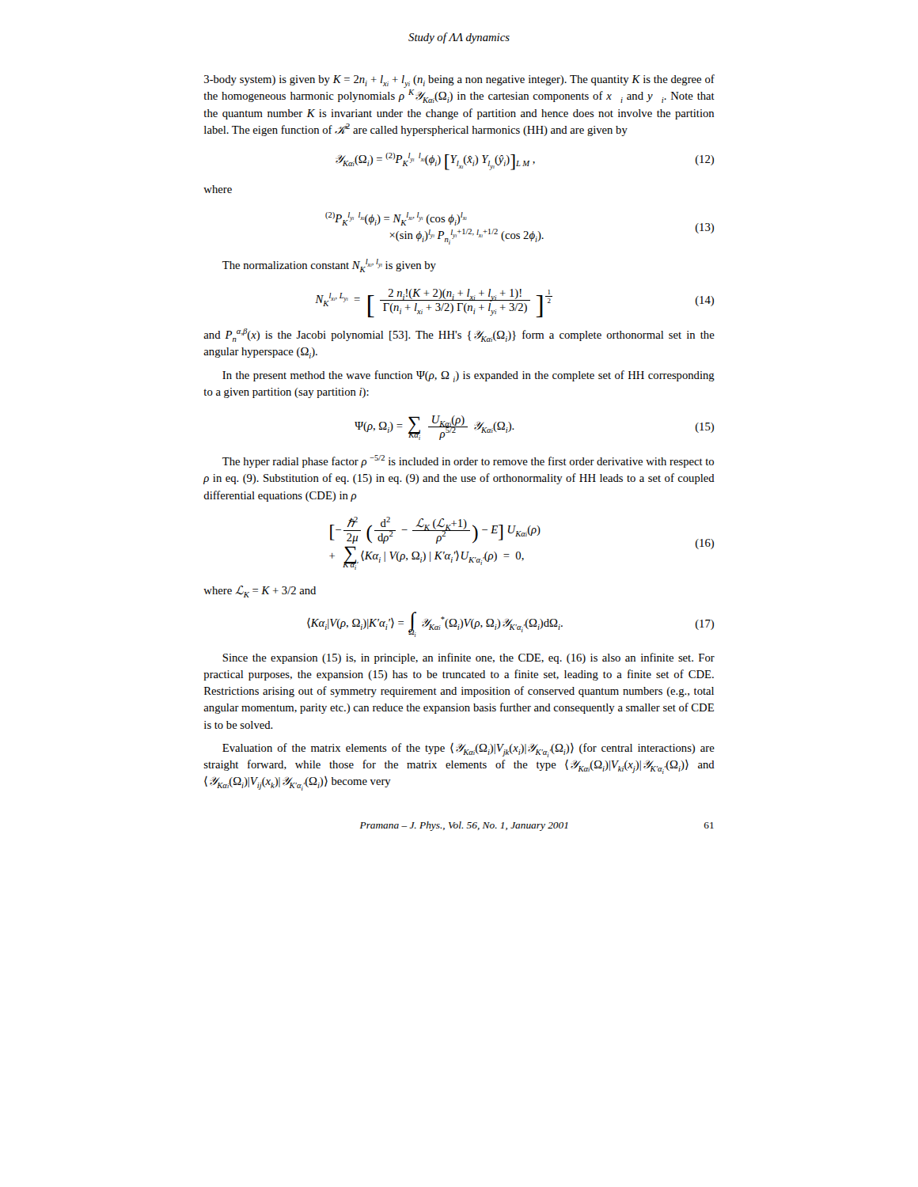Study of ΛΛ dynamics
3-body system) is given by K = 2ni + lxi + lyi (ni being a non negative integer). The quantity K is the degree of the homogeneous harmonic polynomials ρ K𝒴Kαi(Ωi) in the cartesian components of x⃗i and y⃗i. Note that the quantum number K is invariant under the change of partition and hence does not involve the partition label. The eigen function of 𝒦̂2 are called hyperspherical harmonics (HH) and are given by
𝒴Kαi(Ωi) = (2)PKlyi lxi(ϕi) [Ylxi(x̂i) Ylyi(ŷi)]L M ,
(12)
where
(2)PKlyi lxi(ϕi) = NKlxi, lyi (cos ϕi)lxi ×(sin ϕi)lyi Pnilyi+1/2, lxi+1/2 (cos 2ϕi).
(13)
The normalization constant NKlxi, lyi is given by
NKlxi, Lyi = [ 2 ni!(K + 2)(ni + lxi + lyi + 1)! Γ(ni + lxi + 3/2) Γ(ni + lyi + 3/2) ]12
(14)
and Pnα,β(x) is the Jacobi polynomial [53]. The HH's {𝒴Kαi(Ωi)} form a complete orthonormal set in the angular hyperspace (Ωi).
In the present method the wave function Ψ(ρ, Ω i) is expanded in the complete set of HH corresponding to a given partition (say partition i):
Ψ(ρ, Ωi) = ∑Kαi UKαi(ρ) ρ5/2 𝒴Kαi(Ωi).
(15)
The hyper radial phase factor ρ −5/2 is included in order to remove the first order derivative with respect to ρ in eq. (9). Substitution of eq. (15) in eq. (9) and the use of orthonormality of HH leads to a set of coupled differential equations (CDE) in ρ
[−ℏ22μ (d2 dρ2 − ℒK (ℒK+1) ρ2) − E] UKαi(ρ) + ∑K′αi′⟨Kαi | V(ρ, Ωi) | K′αi′⟩UK′αi′(ρ) = 0,
(16)
where ℒK = K + 3/2 and
⟨Kαi|V(ρ, Ωi)|K′αi′⟩ = ∫Ωi 𝒴Kαi*(Ωi)V(ρ, Ωi)𝒴K′αi′(Ωi)dΩi.
(17)
Since the expansion (15) is, in principle, an infinite one, the CDE, eq. (16) is also an infinite set. For practical purposes, the expansion (15) has to be truncated to a finite set, leading to a finite set of CDE. Restrictions arising out of symmetry requirement and imposition of conserved quantum numbers (e.g., total angular momentum, parity etc.) can reduce the expansion basis further and consequently a smaller set of CDE is to be solved.
Evaluation of the matrix elements of the type ⟨𝒴Kαi(Ωi)|Vjk(xi)|𝒴K′αi′(Ωi)⟩ (for central interactions) are straight forward, while those for the matrix elements of the type ⟨𝒴Kαi(Ωi)|Vki(xj)|𝒴K′αi′(Ωi)⟩ and ⟨𝒴Kαi(Ωi)|Vij(xk)|𝒴K′αi′(Ωi)⟩ become very
Pramana – J. Phys., Vol. 56, No. 1, January 2001 61